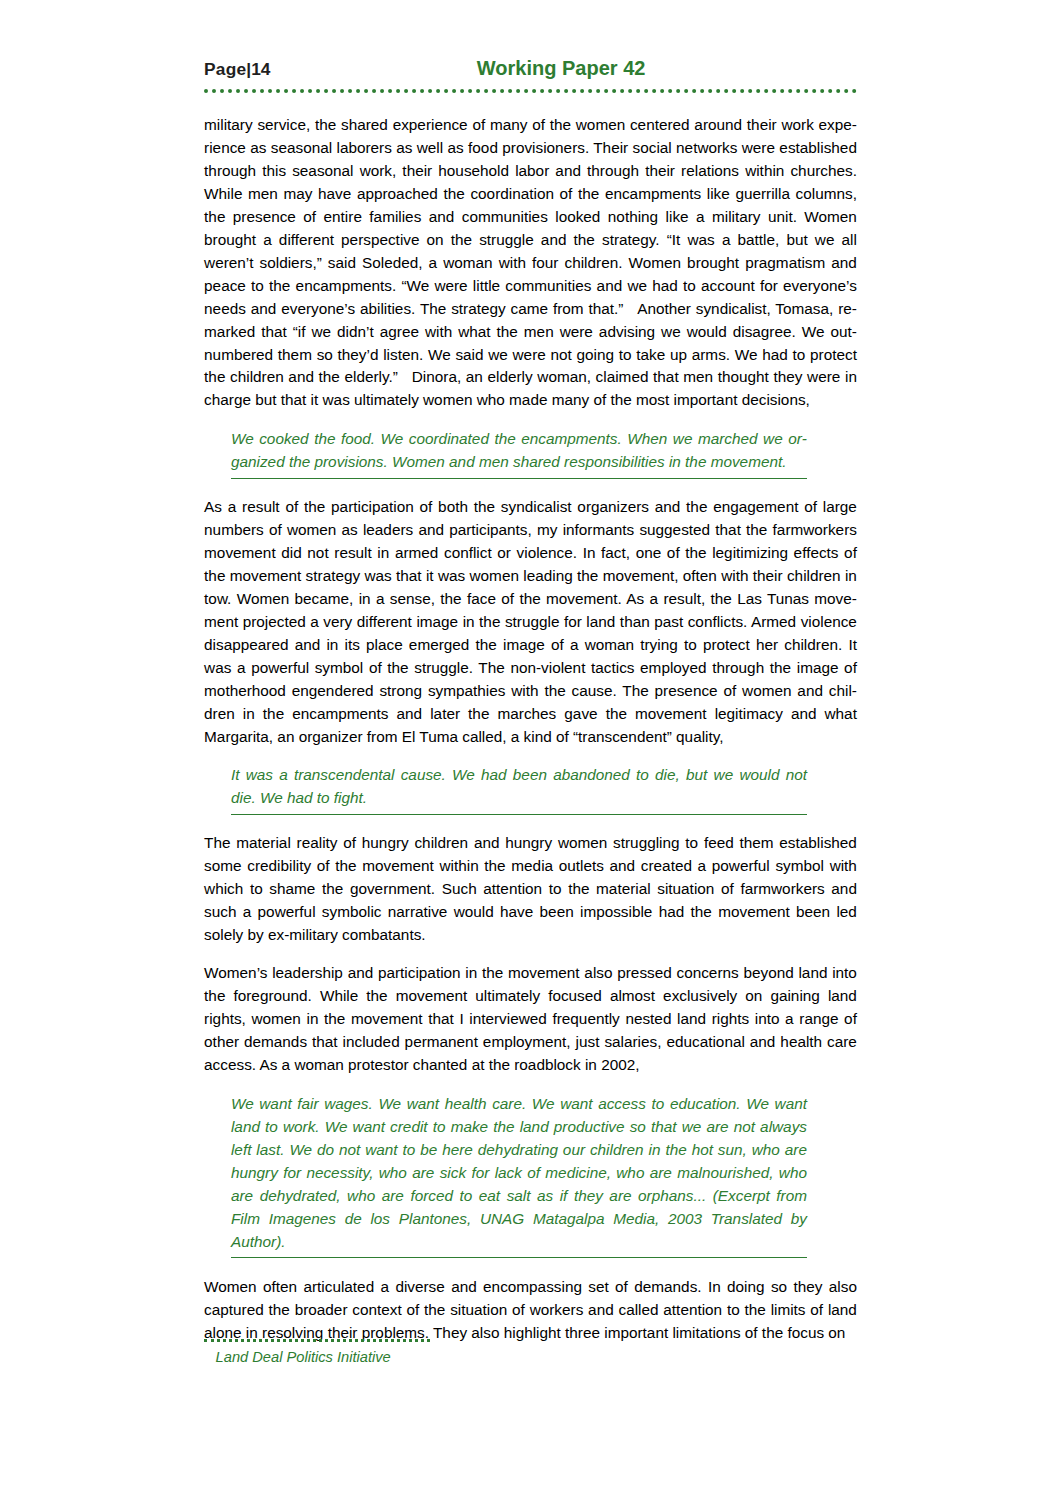Page|14
Working Paper 42
military service, the shared experience of many of the women centered around their work experience as seasonal laborers as well as food provisioners. Their social networks were established through this seasonal work, their household labor and through their relations within churches. While men may have approached the coordination of the encampments like guerrilla columns, the presence of entire families and communities looked nothing like a military unit. Women brought a different perspective on the struggle and the strategy. “It was a battle, but we all weren’t soldiers,” said Soleded, a woman with four children. Women brought pragmatism and peace to the encampments. “We were little communities and we had to account for everyone’s needs and everyone’s abilities. The strategy came from that.” Another syndicalist, Tomasa, remarked that “if we didn’t agree with what the men were advising we would disagree. We outnumbered them so they’d listen. We said we were not going to take up arms. We had to protect the children and the elderly.” Dinora, an elderly woman, claimed that men thought they were in charge but that it was ultimately women who made many of the most important decisions,
We cooked the food. We coordinated the encampments. When we marched we organized the provisions. Women and men shared responsibilities in the movement.
As a result of the participation of both the syndicalist organizers and the engagement of large numbers of women as leaders and participants, my informants suggested that the farmworkers movement did not result in armed conflict or violence. In fact, one of the legitimizing effects of the movement strategy was that it was women leading the movement, often with their children in tow. Women became, in a sense, the face of the movement. As a result, the Las Tunas movement projected a very different image in the struggle for land than past conflicts. Armed violence disappeared and in its place emerged the image of a woman trying to protect her children. It was a powerful symbol of the struggle. The non-violent tactics employed through the image of motherhood engendered strong sympathies with the cause. The presence of women and children in the encampments and later the marches gave the movement legitimacy and what Margarita, an organizer from El Tuma called, a kind of “transcendent” quality,
It was a transcendental cause. We had been abandoned to die, but we would not die. We had to fight.
The material reality of hungry children and hungry women struggling to feed them established some credibility of the movement within the media outlets and created a powerful symbol with which to shame the government. Such attention to the material situation of farmworkers and such a powerful symbolic narrative would have been impossible had the movement been led solely by ex-military combatants.
Women’s leadership and participation in the movement also pressed concerns beyond land into the foreground. While the movement ultimately focused almost exclusively on gaining land rights, women in the movement that I interviewed frequently nested land rights into a range of other demands that included permanent employment, just salaries, educational and health care access. As a woman protestor chanted at the roadblock in 2002,
We want fair wages. We want health care. We want access to education. We want land to work. We want credit to make the land productive so that we are not always left last. We do not want to be here dehydrating our children in the hot sun, who are hungry for necessity, who are sick for lack of medicine, who are malnourished, who are dehydrated, who are forced to eat salt as if they are orphans... (Excerpt from Film Imagenes de los Plantones, UNAG Matagalpa Media, 2003 Translated by Author).
Women often articulated a diverse and encompassing set of demands. In doing so they also captured the broader context of the situation of workers and called attention to the limits of land alone in resolving their problems. They also highlight three important limitations of the focus on
Land Deal Politics Initiative